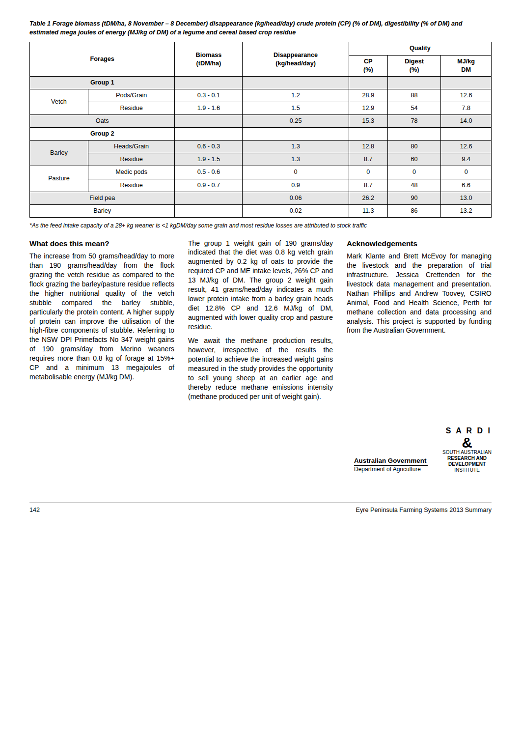Table 1 Forage biomass (tDM/ha, 8 November – 8 December) disappearance (kg/head/day) crude protein (CP) (% of DM), digestibility (% of DM) and estimated mega joules of energy (MJ/kg of DM) of a legume and cereal based crop residue
| Forages | Biomass (tDM/ha) | Disappearance (kg/head/day) | Quality |
| --- | --- | --- | --- |
| CP (%) | Digest (%) | MJ/kg DM |
| Group 1 | | | | | |
| Vetch | Pods/Grain | 0.3 - 0.1 | 1.2 | 28.9 | 88 | 12.6 |
| Residue | 1.9 - 1.6 | 1.5 | 12.9 | 54 | 7.8 |
| Oats | | 0.25 | 15.3 | 78 | 14.0 |
| Group 2 | | | | | |
| Barley | Heads/Grain | 0.6 - 0.3 | 1.3 | 12.8 | 80 | 12.6 |
| Residue | 1.9 - 1.5 | 1.3 | 8.7 | 60 | 9.4 |
| Pasture | Medic pods | 0.5 - 0.6 | 0 | 0 | 0 | 0 |
| Residue | 0.9 - 0.7 | 0.9 | 8.7 | 48 | 6.6 |
| Field pea | | 0.06 | 26.2 | 90 | 13.0 |
| Barley | | 0.02 | 11.3 | 86 | 13.2 |
*As the feed intake capacity of a 28+ kg weaner is <1 kgDM/day some grain and most residue losses are attributed to stock traffic
What does this mean?
The increase from 50 grams/head/day to more than 190 grams/head/day from the flock grazing the vetch residue as compared to the flock grazing the barley/pasture residue reflects the higher nutritional quality of the vetch stubble compared the barley stubble, particularly the protein content. A higher supply of protein can improve the utilisation of the high-fibre components of stubble. Referring to the NSW DPI Primefacts No 347 weight gains of 190 grams/day from Merino weaners requires more than 0.8 kg of forage at 15%+ CP and a minimum 13 megajoules of metabolisable energy (MJ/kg DM).
The group 1 weight gain of 190 grams/day indicated that the diet was 0.8 kg vetch grain augmented by 0.2 kg of oats to provide the required CP and ME intake levels, 26% CP and 13 MJ/kg of DM. The group 2 weight gain result, 41 grams/head/day indicates a much lower protein intake from a barley grain heads diet 12.8% CP and 12.6 MJ/kg of DM, augmented with lower quality crop and pasture residue.
We await the methane production results, however, irrespective of the results the potential to achieve the increased weight gains measured in the study provides the opportunity to sell young sheep at an earlier age and thereby reduce methane emissions intensity (methane produced per unit of weight gain).
Acknowledgements
Mark Klante and Brett McEvoy for managing the livestock and the preparation of trial infrastructure. Jessica Crettenden for the livestock data management and presentation. Nathan Phillips and Andrew Toovey, CSIRO Animal, Food and Health Science, Perth for methane collection and data processing and analysis. This project is supported by funding from the Australian Government.
Australian Government
Department of Agriculture
S A R D I
& SOUTH AUSTRALIAN
RESEARCH AND
DEVELOPMENT
INSTITUTE
142 Eyre Peninsula Farming Systems 2013 Summary